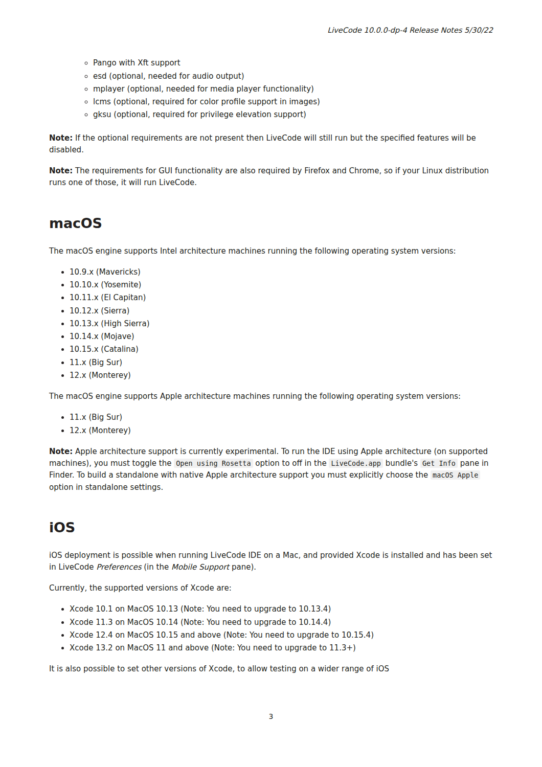LiveCode 10.0.0-dp-4 Release Notes 5/30/22
Pango with Xft support
esd (optional, needed for audio output)
mplayer (optional, needed for media player functionality)
lcms (optional, required for color profile support in images)
gksu (optional, required for privilege elevation support)
Note: If the optional requirements are not present then LiveCode will still run but the specified features will be disabled.
Note: The requirements for GUI functionality are also required by Firefox and Chrome, so if your Linux distribution runs one of those, it will run LiveCode.
macOS
The macOS engine supports Intel architecture machines running the following operating system versions:
10.9.x (Mavericks)
10.10.x (Yosemite)
10.11.x (El Capitan)
10.12.x (Sierra)
10.13.x (High Sierra)
10.14.x (Mojave)
10.15.x (Catalina)
11.x (Big Sur)
12.x (Monterey)
The macOS engine supports Apple architecture machines running the following operating system versions:
11.x (Big Sur)
12.x (Monterey)
Note: Apple architecture support is currently experimental. To run the IDE using Apple architecture (on supported machines), you must toggle the Open using Rosetta option to off in the LiveCode.app bundle's Get Info pane in Finder. To build a standalone with native Apple architecture support you must explicitly choose the macOS Apple option in standalone settings.
iOS
iOS deployment is possible when running LiveCode IDE on a Mac, and provided Xcode is installed and has been set in LiveCode Preferences (in the Mobile Support pane).
Currently, the supported versions of Xcode are:
Xcode 10.1 on MacOS 10.13 (Note: You need to upgrade to 10.13.4)
Xcode 11.3 on MacOS 10.14 (Note: You need to upgrade to 10.14.4)
Xcode 12.4 on MacOS 10.15 and above (Note: You need to upgrade to 10.15.4)
Xcode 13.2 on MacOS 11 and above (Note: You need to upgrade to 11.3+)
It is also possible to set other versions of Xcode, to allow testing on a wider range of iOS
3